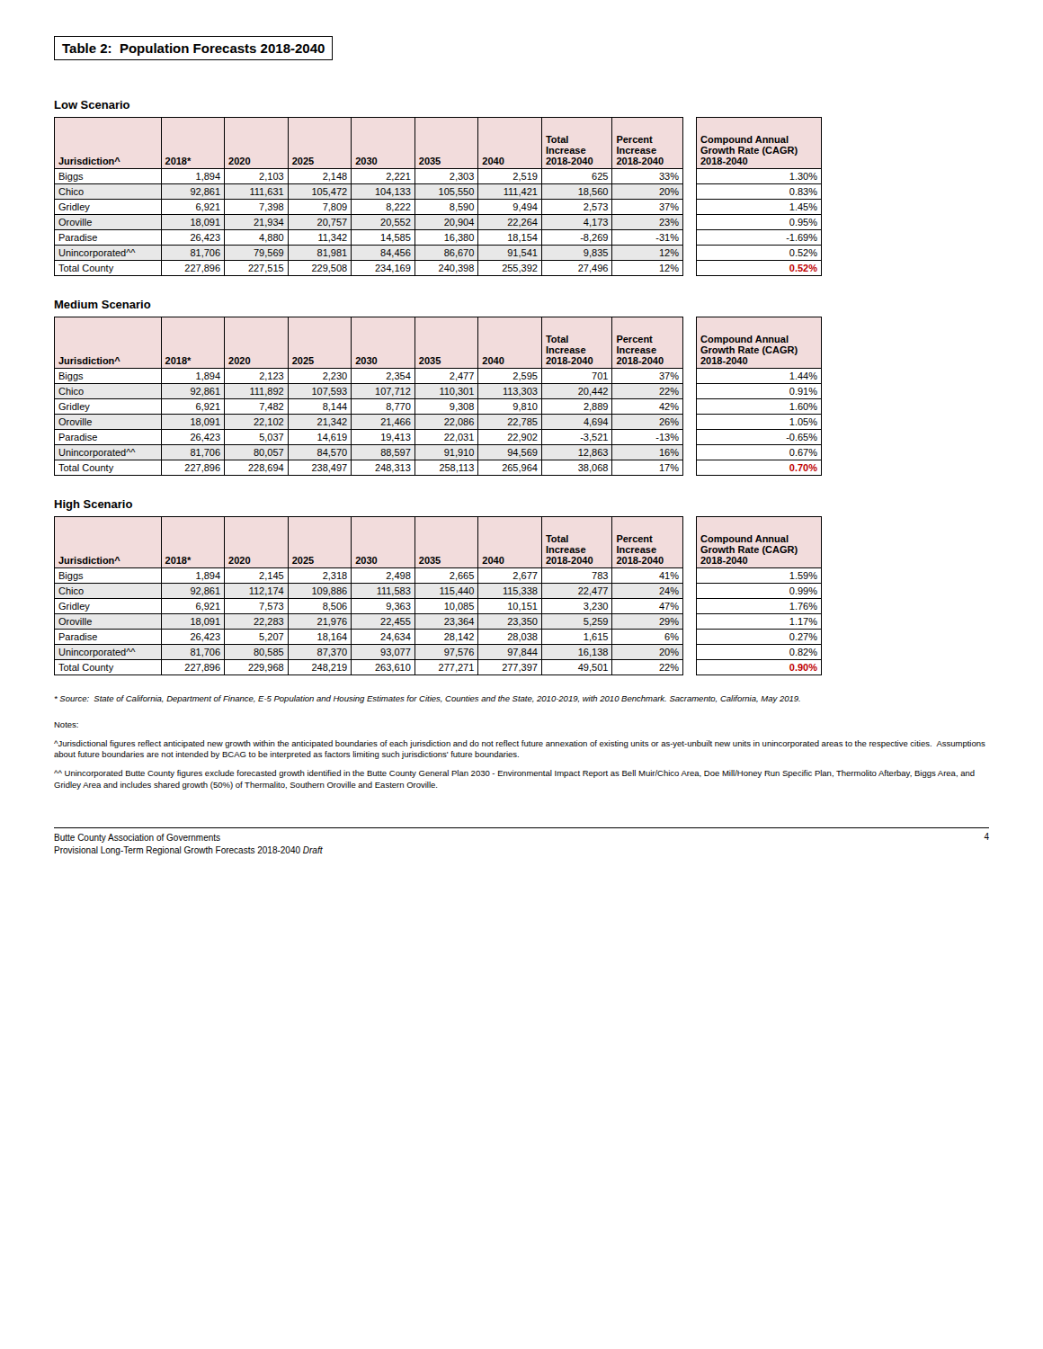Table 2: Population Forecasts 2018-2040
Low Scenario
| Jurisdiction^ | 2018* | 2020 | 2025 | 2030 | 2035 | 2040 | Total Increase 2018-2040 | Percent Increase 2018-2040 |
| --- | --- | --- | --- | --- | --- | --- | --- | --- |
| Biggs | 1,894 | 2,103 | 2,148 | 2,221 | 2,303 | 2,519 | 625 | 33% |
| Chico | 92,861 | 111,631 | 105,472 | 104,133 | 105,550 | 111,421 | 18,560 | 20% |
| Gridley | 6,921 | 7,398 | 7,809 | 8,222 | 8,590 | 9,494 | 2,573 | 37% |
| Oroville | 18,091 | 21,934 | 20,757 | 20,552 | 20,904 | 22,264 | 4,173 | 23% |
| Paradise | 26,423 | 4,880 | 11,342 | 14,585 | 16,380 | 18,154 | -8,269 | -31% |
| Unincorporated^^ | 81,706 | 79,569 | 81,981 | 84,456 | 86,670 | 91,541 | 9,835 | 12% |
| Total County | 227,896 | 227,515 | 229,508 | 234,169 | 240,398 | 255,392 | 27,496 | 12% |
| Compound Annual Growth Rate (CAGR) 2018-2040 |
| --- |
| 1.30% |
| 0.83% |
| 1.45% |
| 0.95% |
| -1.69% |
| 0.52% |
| 0.52% |
Medium Scenario
| Jurisdiction^ | 2018* | 2020 | 2025 | 2030 | 2035 | 2040 | Total Increase 2018-2040 | Percent Increase 2018-2040 |
| --- | --- | --- | --- | --- | --- | --- | --- | --- |
| Biggs | 1,894 | 2,123 | 2,230 | 2,354 | 2,477 | 2,595 | 701 | 37% |
| Chico | 92,861 | 111,892 | 107,593 | 107,712 | 110,301 | 113,303 | 20,442 | 22% |
| Gridley | 6,921 | 7,482 | 8,144 | 8,770 | 9,308 | 9,810 | 2,889 | 42% |
| Oroville | 18,091 | 22,102 | 21,342 | 21,466 | 22,086 | 22,785 | 4,694 | 26% |
| Paradise | 26,423 | 5,037 | 14,619 | 19,413 | 22,031 | 22,902 | -3,521 | -13% |
| Unincorporated^^ | 81,706 | 80,057 | 84,570 | 88,597 | 91,910 | 94,569 | 12,863 | 16% |
| Total County | 227,896 | 228,694 | 238,497 | 248,313 | 258,113 | 265,964 | 38,068 | 17% |
| Compound Annual Growth Rate (CAGR) 2018-2040 |
| --- |
| 1.44% |
| 0.91% |
| 1.60% |
| 1.05% |
| -0.65% |
| 0.67% |
| 0.70% |
High Scenario
| Jurisdiction^ | 2018* | 2020 | 2025 | 2030 | 2035 | 2040 | Total Increase 2018-2040 | Percent Increase 2018-2040 |
| --- | --- | --- | --- | --- | --- | --- | --- | --- |
| Biggs | 1,894 | 2,145 | 2,318 | 2,498 | 2,665 | 2,677 | 783 | 41% |
| Chico | 92,861 | 112,174 | 109,886 | 111,583 | 115,440 | 115,338 | 22,477 | 24% |
| Gridley | 6,921 | 7,573 | 8,506 | 9,363 | 10,085 | 10,151 | 3,230 | 47% |
| Oroville | 18,091 | 22,283 | 21,976 | 22,455 | 23,364 | 23,350 | 5,259 | 29% |
| Paradise | 26,423 | 5,207 | 18,164 | 24,634 | 28,142 | 28,038 | 1,615 | 6% |
| Unincorporated^^ | 81,706 | 80,585 | 87,370 | 93,077 | 97,576 | 97,844 | 16,138 | 20% |
| Total County | 227,896 | 229,968 | 248,219 | 263,610 | 277,271 | 277,397 | 49,501 | 22% |
| Compound Annual Growth Rate (CAGR) 2018-2040 |
| --- |
| 1.59% |
| 0.99% |
| 1.76% |
| 1.17% |
| 0.27% |
| 0.82% |
| 0.90% |
* Source: State of California, Department of Finance, E-5 Population and Housing Estimates for Cities, Counties and the State, 2010-2019, with 2010 Benchmark. Sacramento, California, May 2019.
Notes:
^Jurisdictional figures reflect anticipated new growth within the anticipated boundaries of each jurisdiction and do not reflect future annexation of existing units or as-yet-unbuilt new units in unincorporated areas to the respective cities. Assumptions about future boundaries are not intended by BCAG to be interpreted as factors limiting such jurisdictions' future boundaries.
^^ Unincorporated Butte County figures exclude forecasted growth identified in the Butte County General Plan 2030 - Environmental Impact Report as Bell Muir/Chico Area, Doe Mill/Honey Run Specific Plan, Thermolito Afterbay, Biggs Area, and Gridley Area and includes shared growth (50%) of Thermalito, Southern Oroville and Eastern Oroville.
Butte County Association of Governments
Provisional Long-Term Regional Growth Forecasts 2018-2040 Draft
4